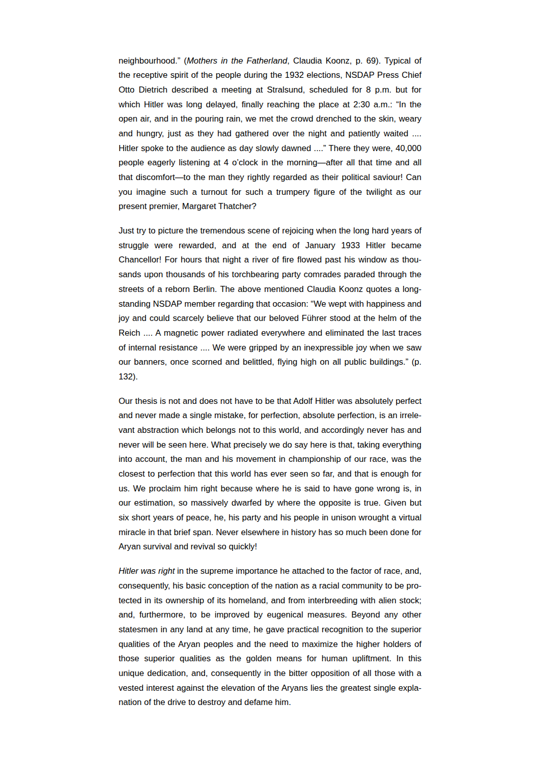neighbourhood.” (Mothers in the Fatherland, Claudia Koonz, p. 69). Typical of the receptive spirit of the people during the 1932 elections, NSDAP Press Chief Otto Dietrich described a meeting at Stralsund, scheduled for 8 p.m. but for which Hitler was long delayed, finally reaching the place at 2:30 a.m.: “In the open air, and in the pouring rain, we met the crowd drenched to the skin, weary and hungry, just as they had gathered over the night and patiently waited .... Hitler spoke to the audience as day slowly dawned ....” There they were, 40,000 people eagerly listening at 4 o’clock in the morning—after all that time and all that discomfort—to the man they rightly regarded as their political saviour! Can you imagine such a turnout for such a trumpery figure of the twilight as our present premier, Margaret Thatcher?
Just try to picture the tremendous scene of rejoicing when the long hard years of struggle were rewarded, and at the end of January 1933 Hitler became Chancellor! For hours that night a river of fire flowed past his window as thousands upon thousands of his torchbearing party comrades paraded through the streets of a reborn Berlin. The above mentioned Claudia Koonz quotes a longstanding NSDAP member regarding that occasion: “We wept with happiness and joy and could scarcely believe that our beloved Führer stood at the helm of the Reich .... A magnetic power radiated everywhere and eliminated the last traces of internal resistance .... We were gripped by an inexpressible joy when we saw our banners, once scorned and belittled, flying high on all public buildings.” (p. 132).
Our thesis is not and does not have to be that Adolf Hitler was absolutely perfect and never made a single mistake, for perfection, absolute perfection, is an irrelevant abstraction which belongs not to this world, and accordingly never has and never will be seen here. What precisely we do say here is that, taking everything into account, the man and his movement in championship of our race, was the closest to perfection that this world has ever seen so far, and that is enough for us. We proclaim him right because where he is said to have gone wrong is, in our estimation, so massively dwarfed by where the opposite is true. Given but six short years of peace, he, his party and his people in unison wrought a virtual miracle in that brief span. Never elsewhere in history has so much been done for Aryan survival and revival so quickly!
Hitler was right in the supreme importance he attached to the factor of race, and, consequently, his basic conception of the nation as a racial community to be protected in its ownership of its homeland, and from interbreeding with alien stock; and, furthermore, to be improved by eugenical measures. Beyond any other statesmen in any land at any time, he gave practical recognition to the superior qualities of the Aryan peoples and the need to maximize the higher holders of those superior qualities as the golden means for human upliftment. In this unique dedication, and, consequently in the bitter opposition of all those with a vested interest against the elevation of the Aryans lies the greatest single explanation of the drive to destroy and defame him.